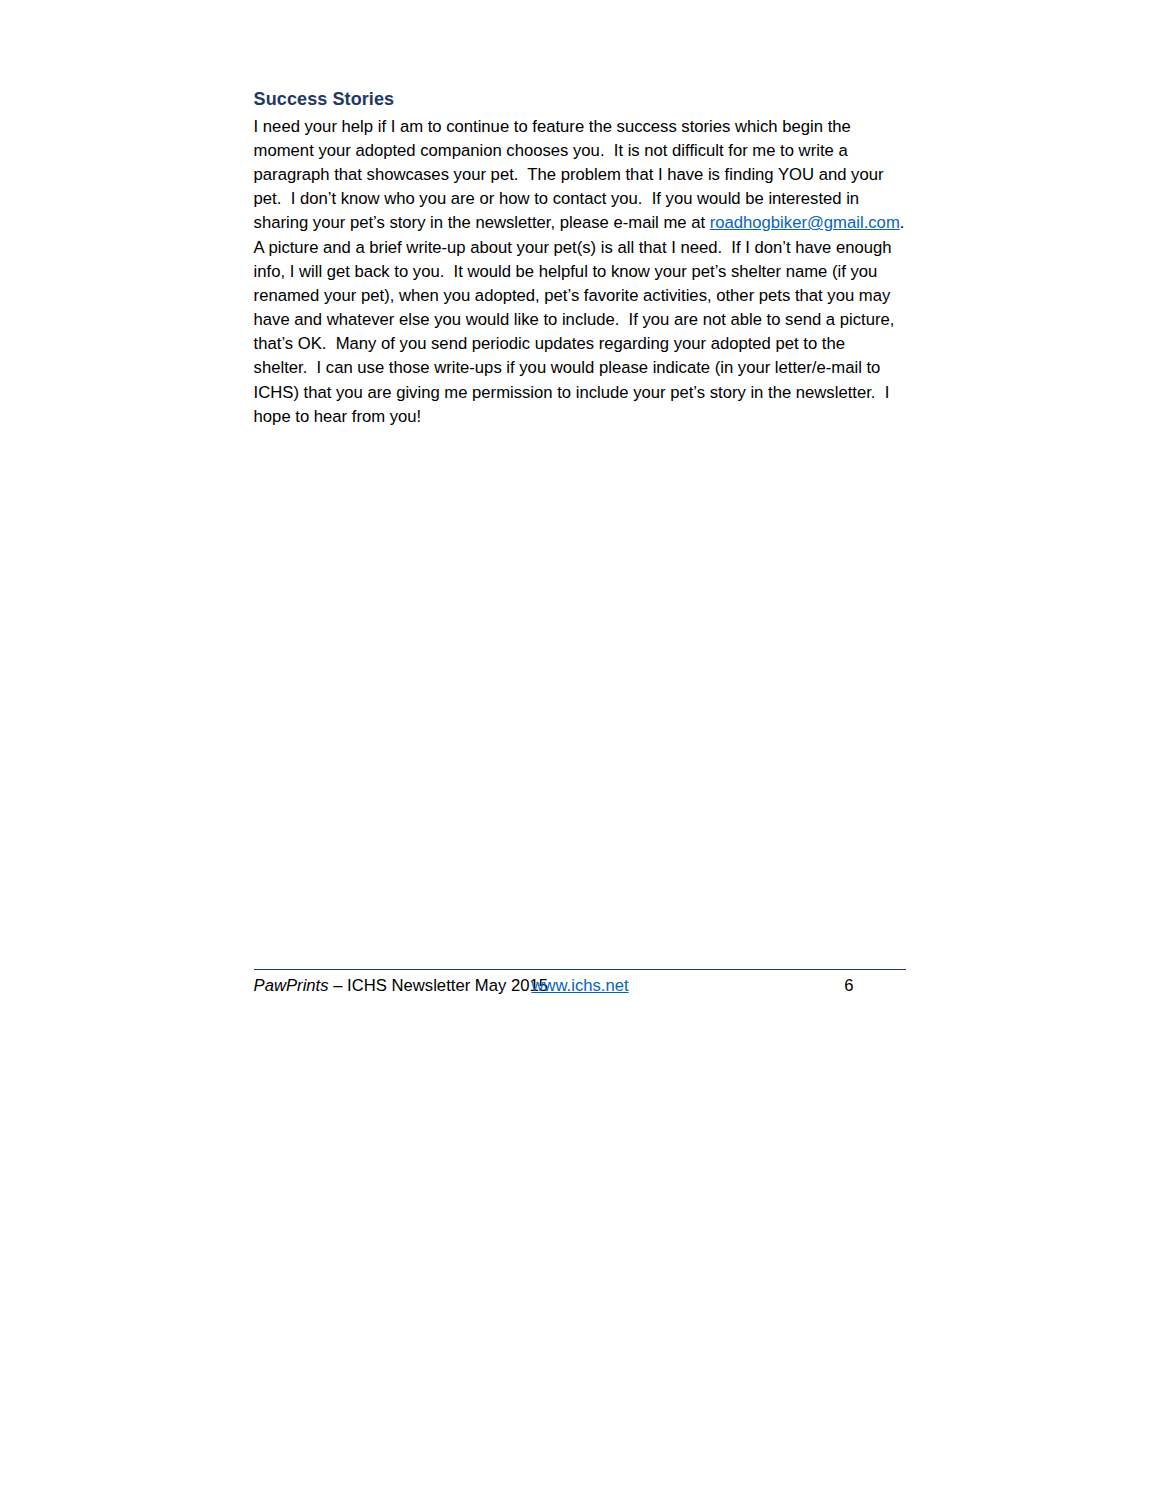Success Stories
I need your help if I am to continue to feature the success stories which begin the moment your adopted companion chooses you. It is not difficult for me to write a paragraph that showcases your pet. The problem that I have is finding YOU and your pet. I don’t know who you are or how to contact you. If you would be interested in sharing your pet’s story in the newsletter, please e-mail me at roadhogbiker@gmail.com. A picture and a brief write-up about your pet(s) is all that I need. If I don’t have enough info, I will get back to you. It would be helpful to know your pet’s shelter name (if you renamed your pet), when you adopted, pet’s favorite activities, other pets that you may have and whatever else you would like to include. If you are not able to send a picture, that’s OK. Many of you send periodic updates regarding your adopted pet to the shelter. I can use those write-ups if you would please indicate (in your letter/e-mail to ICHS) that you are giving me permission to include your pet’s story in the newsletter. I hope to hear from you!
PawPrints – ICHS Newsletter May 2015 www.ichs.net 6